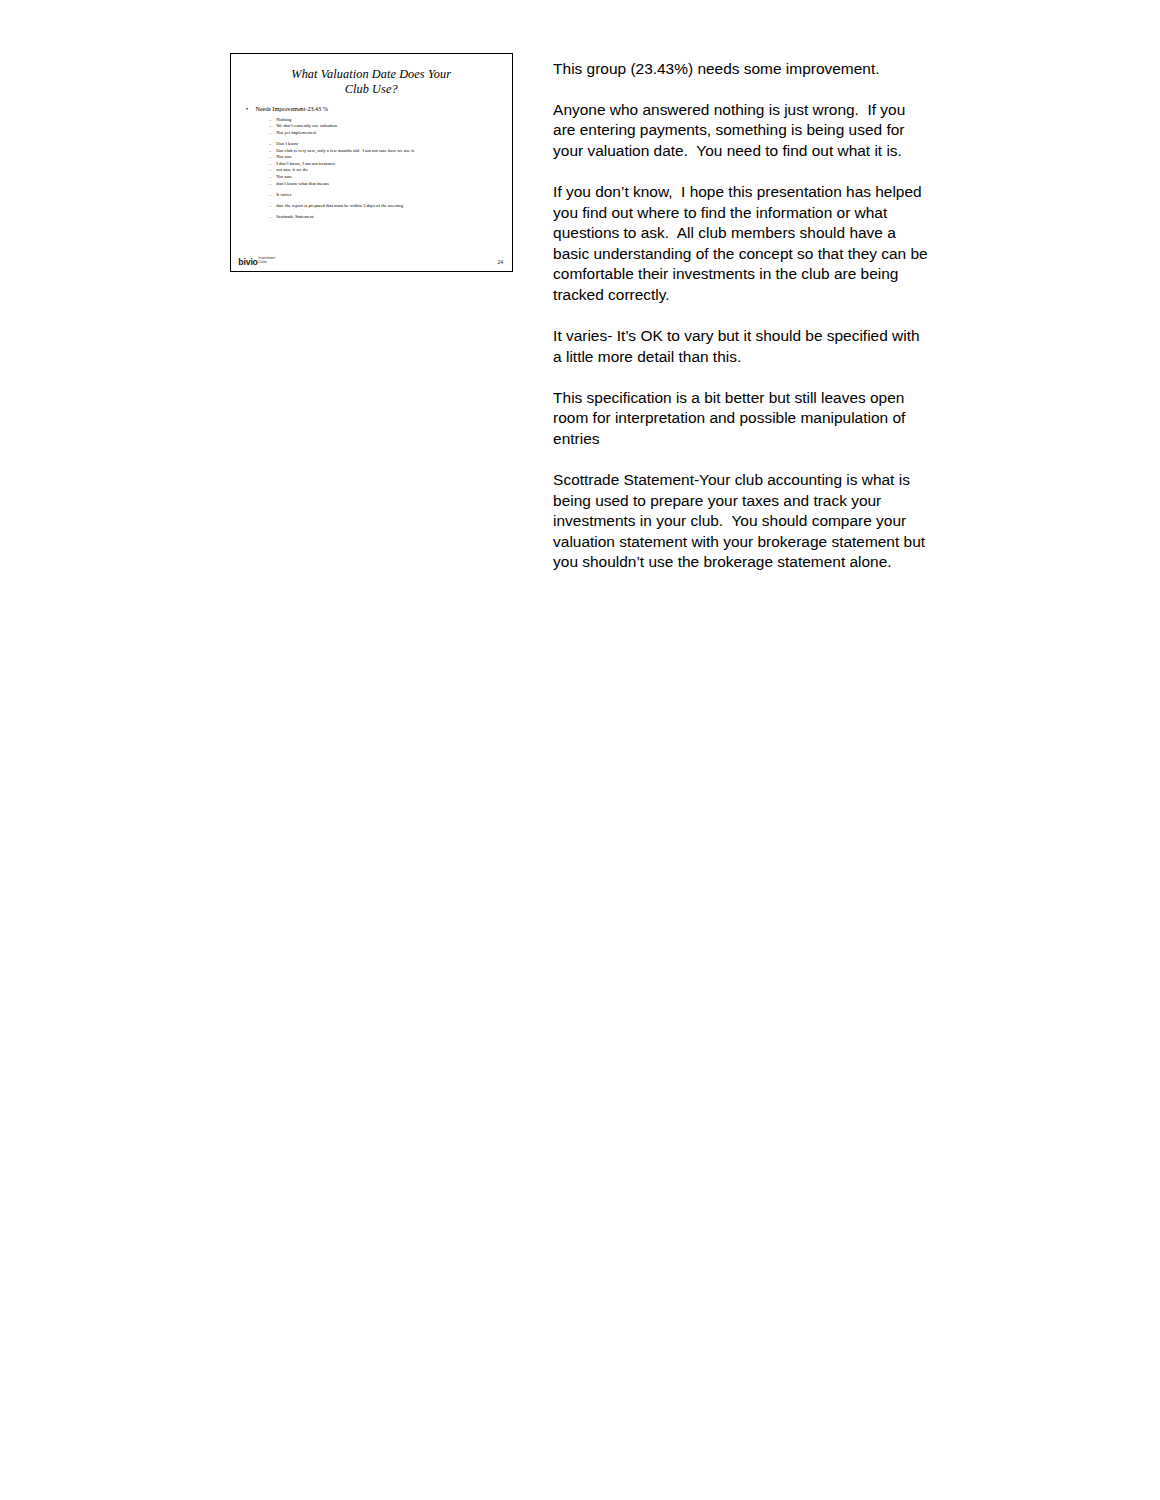What Valuation Date Does Your
Club Use?
Needs Improvement-23.43 %
Nothing
We don’t currently use valuation
Not yet implemented.
Don’t know
Our club is very new, only a few months old. I am not sure how we use it.
Not sure
I don’t know, I am not treasurer
not sure if we do
Not sure
don’t know what that means
It varies
date the report is prepared that must be within 3 days of the meeting
Scottrade Statement
bivioInvestment Clubs
24
This group (23.43%) needs some improvement.
Anyone who answered nothing is just wrong. If you are entering payments, something is being used for your valuation date. You need to find out what it is.
If you don’t know, I hope this presentation has helped you find out where to find the information or what questions to ask. All club members should have a basic understanding of the concept so that they can be comfortable their investments in the club are being tracked correctly.
It varies- It’s OK to vary but it should be specified with a little more detail than this.
This specification is a bit better but still leaves open room for interpretation and possible manipulation of entries
Scottrade Statement-Your club accounting is what is being used to prepare your taxes and track your investments in your club. You should compare your valuation statement with your brokerage statement but you shouldn’t use the brokerage statement alone.